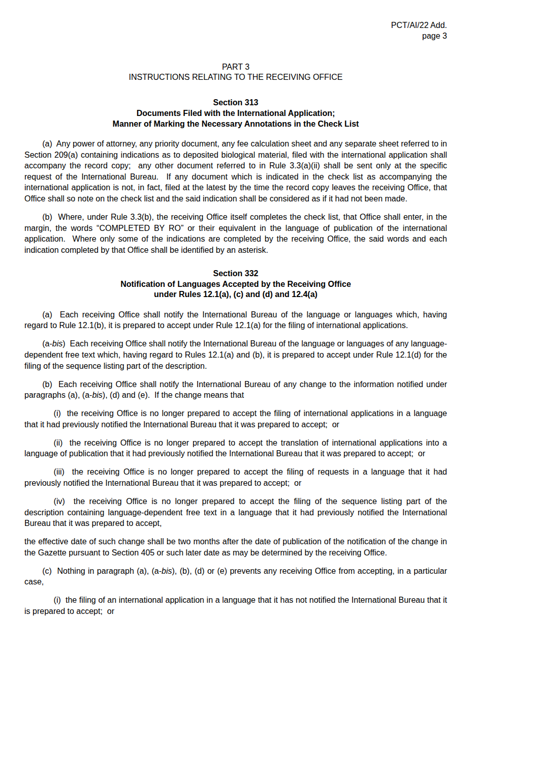PCT/AI/22 Add.
page 3
PART 3
INSTRUCTIONS RELATING TO THE RECEIVING OFFICE
Section 313
Documents Filed with the International Application;
Manner of Marking the Necessary Annotations in the Check List
(a) Any power of attorney, any priority document, any fee calculation sheet and any separate sheet referred to in Section 209(a) containing indications as to deposited biological material, filed with the international application shall accompany the record copy; any other document referred to in Rule 3.3(a)(ii) shall be sent only at the specific request of the International Bureau. If any document which is indicated in the check list as accompanying the international application is not, in fact, filed at the latest by the time the record copy leaves the receiving Office, that Office shall so note on the check list and the said indication shall be considered as if it had not been made.
(b) Where, under Rule 3.3(b), the receiving Office itself completes the check list, that Office shall enter, in the margin, the words “COMPLETED BY RO” or their equivalent in the language of publication of the international application. Where only some of the indications are completed by the receiving Office, the said words and each indication completed by that Office shall be identified by an asterisk.
Section 332
Notification of Languages Accepted by the Receiving Office
under Rules 12.1(a), (c) and (d) and 12.4(a)
(a) Each receiving Office shall notify the International Bureau of the language or languages which, having regard to Rule 12.1(b), it is prepared to accept under Rule 12.1(a) for the filing of international applications.
(a-bis) Each receiving Office shall notify the International Bureau of the language or languages of any language-dependent free text which, having regard to Rules 12.1(a) and (b), it is prepared to accept under Rule 12.1(d) for the filing of the sequence listing part of the description.
(b) Each receiving Office shall notify the International Bureau of any change to the information notified under paragraphs (a), (a-bis), (d) and (e). If the change means that
(i) the receiving Office is no longer prepared to accept the filing of international applications in a language that it had previously notified the International Bureau that it was prepared to accept; or
(ii) the receiving Office is no longer prepared to accept the translation of international applications into a language of publication that it had previously notified the International Bureau that it was prepared to accept; or
(iii) the receiving Office is no longer prepared to accept the filing of requests in a language that it had previously notified the International Bureau that it was prepared to accept; or
(iv) the receiving Office is no longer prepared to accept the filing of the sequence listing part of the description containing language-dependent free text in a language that it had previously notified the International Bureau that it was prepared to accept,
the effective date of such change shall be two months after the date of publication of the notification of the change in the Gazette pursuant to Section 405 or such later date as may be determined by the receiving Office.
(c) Nothing in paragraph (a), (a-bis), (b), (d) or (e) prevents any receiving Office from accepting, in a particular case,
(i) the filing of an international application in a language that it has not notified the International Bureau that it is prepared to accept; or